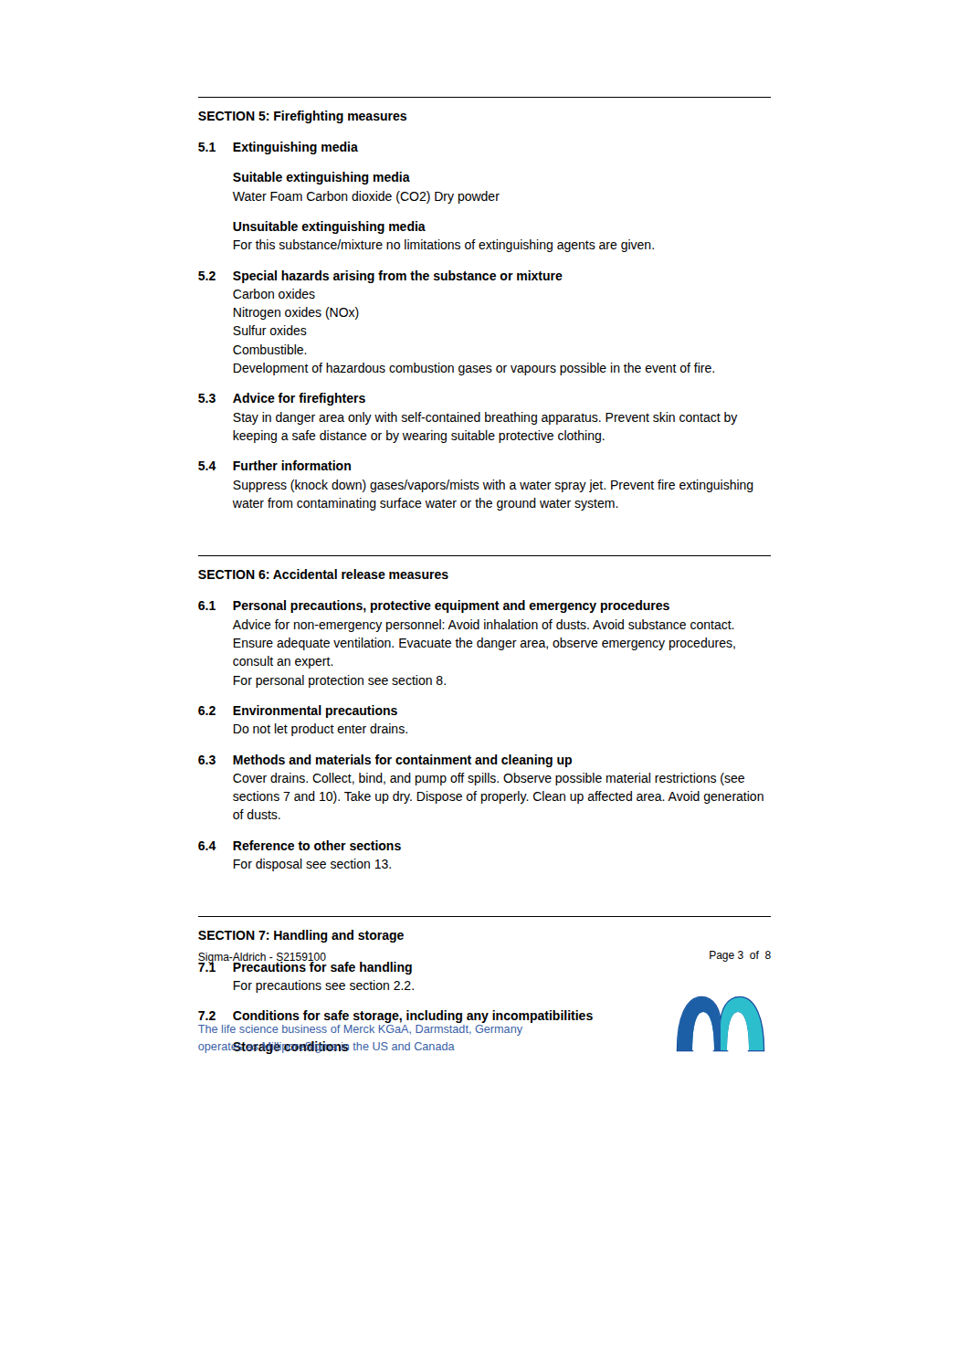SECTION 5: Firefighting measures
5.1
Extinguishing media
Suitable extinguishing media
Water Foam Carbon dioxide (CO2) Dry powder
Unsuitable extinguishing media
For this substance/mixture no limitations of extinguishing agents are given.
5.2
Special hazards arising from the substance or mixture
Carbon oxides
Nitrogen oxides (NOx)
Sulfur oxides
Combustible.
Development of hazardous combustion gases or vapours possible in the event of fire.
5.3
Advice for firefighters
Stay in danger area only with self-contained breathing apparatus. Prevent skin contact by keeping a safe distance or by wearing suitable protective clothing.
5.4
Further information
Suppress (knock down) gases/vapors/mists with a water spray jet. Prevent fire extinguishing water from contaminating surface water or the ground water system.
SECTION 6: Accidental release measures
6.1
Personal precautions, protective equipment and emergency procedures
Advice for non-emergency personnel: Avoid inhalation of dusts. Avoid substance contact. Ensure adequate ventilation. Evacuate the danger area, observe emergency procedures, consult an expert.
For personal protection see section 8.
6.2
Environmental precautions
Do not let product enter drains.
6.3
Methods and materials for containment and cleaning up
Cover drains. Collect, bind, and pump off spills. Observe possible material restrictions (see sections 7 and 10). Take up dry. Dispose of properly. Clean up affected area. Avoid generation of dusts.
6.4
Reference to other sections
For disposal see section 13.
SECTION 7: Handling and storage
7.1
Precautions for safe handling
For precautions see section 2.2.
7.2
Conditions for safe storage, including any incompatibilities
Storage conditions
Sigma-Aldrich - S2159100
Page 3 of 8
The life science business of Merck KGaA, Darmstadt, Germany
operates as MilliporeSigma in the US and Canada